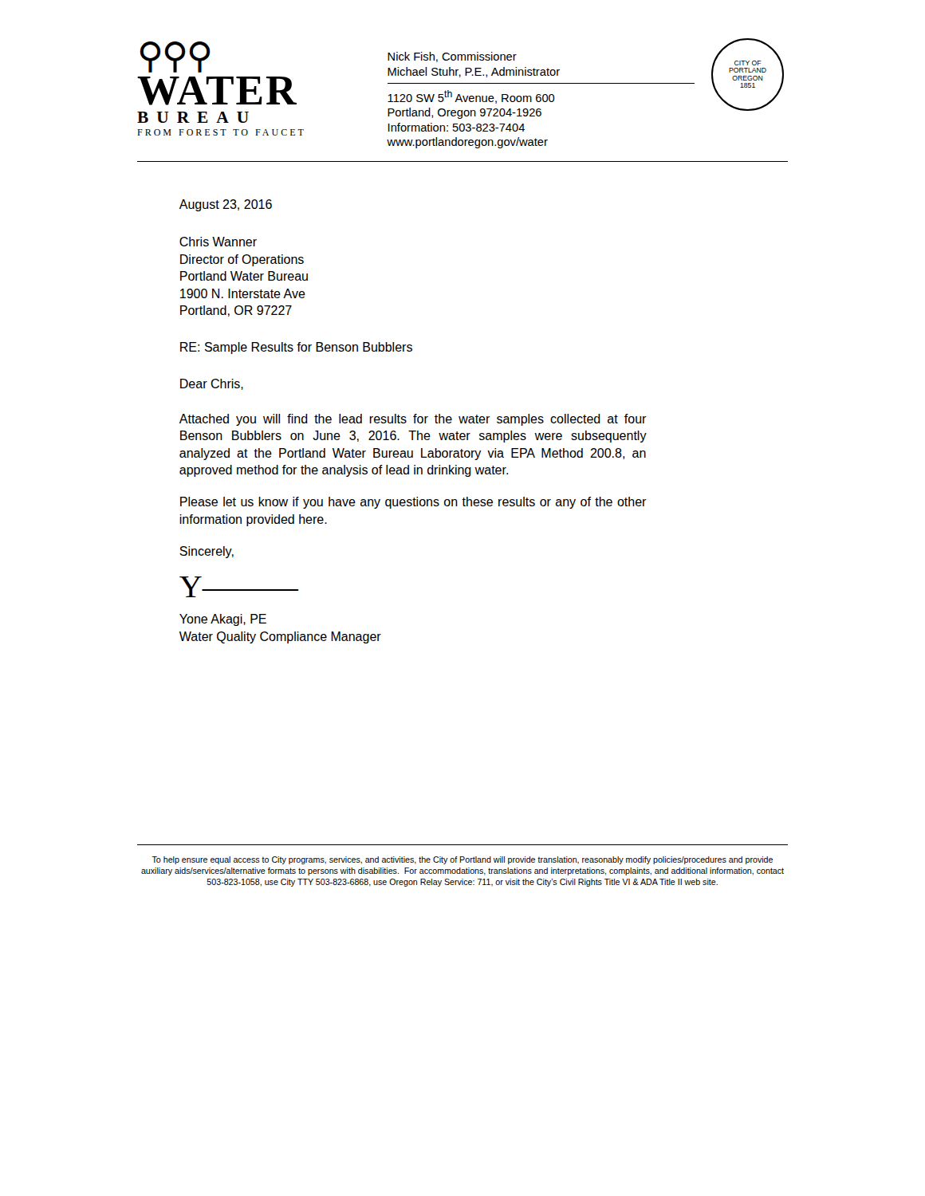⚲⚲⚲
WATER
BUREAU
FROM FOREST TO FAUCET
Nick Fish, Commissioner
Michael Stuhr, P.E., Administrator
1120 SW 5th Avenue, Room 600
Portland, Oregon 97204-1926
Information: 503-823-7404
www.portlandoregon.gov/water
CITY OF PORTLAND
OREGON
1851
August 23, 2016
Chris Wanner Director of Operations Portland Water Bureau 1900 N. Interstate Ave Portland, OR 97227
RE: Sample Results for Benson Bubblers
Dear Chris,
Attached you will find the lead results for the water samples collected at four Benson Bubblers on June 3, 2016. The water samples were subsequently analyzed at the Portland Water Bureau Laboratory via EPA Method 200.8, an approved method for the analysis of lead in drinking water.
Please let us know if you have any questions on these results or any of the other information provided here.
Sincerely,
Y———
Yone Akagi, PE Water Quality Compliance Manager
To help ensure equal access to City programs, services, and activities, the City of Portland will provide translation, reasonably modify policies/procedures and provide auxiliary aids/services/alternative formats to persons with disabilities. For accommodations, translations and interpretations, complaints, and additional information, contact 503-823-1058, use City TTY 503-823-6868, use Oregon Relay Service: 711, or visit the City’s Civil Rights Title VI & ADA Title II web site.